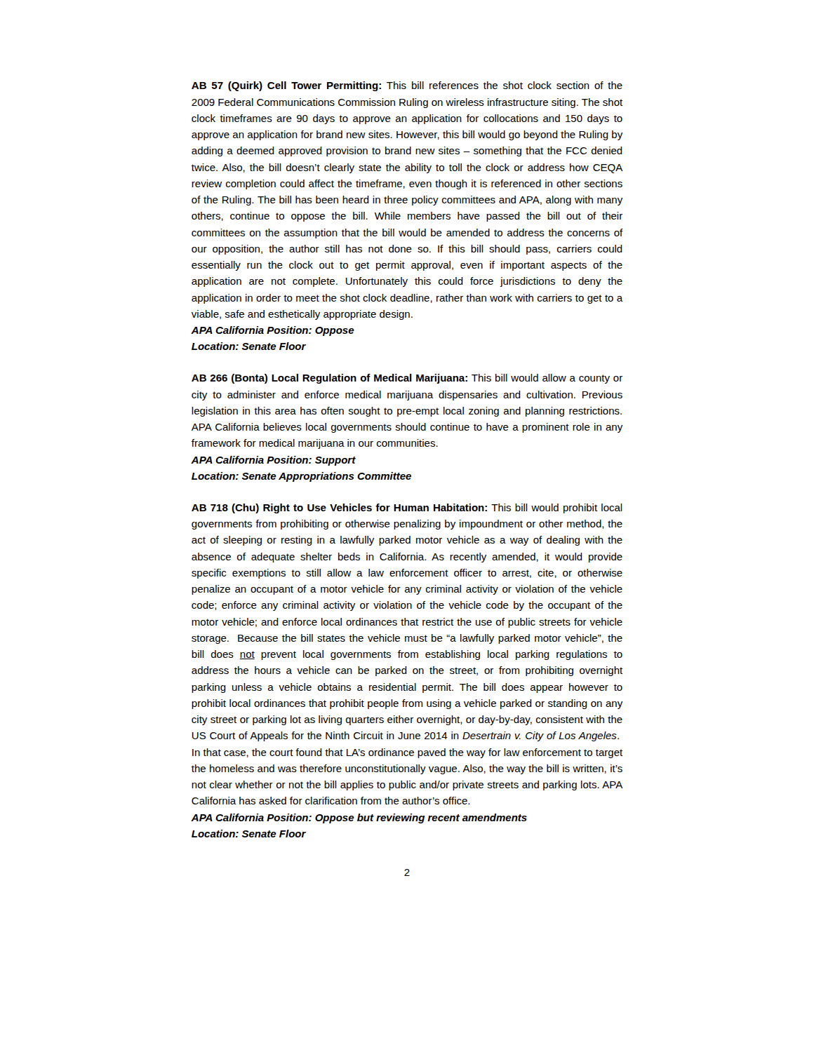AB 57 (Quirk) Cell Tower Permitting: This bill references the shot clock section of the 2009 Federal Communications Commission Ruling on wireless infrastructure siting. The shot clock timeframes are 90 days to approve an application for collocations and 150 days to approve an application for brand new sites. However, this bill would go beyond the Ruling by adding a deemed approved provision to brand new sites – something that the FCC denied twice. Also, the bill doesn’t clearly state the ability to toll the clock or address how CEQA review completion could affect the timeframe, even though it is referenced in other sections of the Ruling. The bill has been heard in three policy committees and APA, along with many others, continue to oppose the bill. While members have passed the bill out of their committees on the assumption that the bill would be amended to address the concerns of our opposition, the author still has not done so. If this bill should pass, carriers could essentially run the clock out to get permit approval, even if important aspects of the application are not complete. Unfortunately this could force jurisdictions to deny the application in order to meet the shot clock deadline, rather than work with carriers to get to a viable, safe and esthetically appropriate design.
APA California Position: Oppose
Location: Senate Floor
AB 266 (Bonta) Local Regulation of Medical Marijuana: This bill would allow a county or city to administer and enforce medical marijuana dispensaries and cultivation. Previous legislation in this area has often sought to pre-empt local zoning and planning restrictions. APA California believes local governments should continue to have a prominent role in any framework for medical marijuana in our communities.
APA California Position: Support
Location: Senate Appropriations Committee
AB 718 (Chu) Right to Use Vehicles for Human Habitation: This bill would prohibit local governments from prohibiting or otherwise penalizing by impoundment or other method, the act of sleeping or resting in a lawfully parked motor vehicle as a way of dealing with the absence of adequate shelter beds in California. As recently amended, it would provide specific exemptions to still allow a law enforcement officer to arrest, cite, or otherwise penalize an occupant of a motor vehicle for any criminal activity or violation of the vehicle code; enforce any criminal activity or violation of the vehicle code by the occupant of the motor vehicle; and enforce local ordinances that restrict the use of public streets for vehicle storage. Because the bill states the vehicle must be “a lawfully parked motor vehicle”, the bill does not prevent local governments from establishing local parking regulations to address the hours a vehicle can be parked on the street, or from prohibiting overnight parking unless a vehicle obtains a residential permit. The bill does appear however to prohibit local ordinances that prohibit people from using a vehicle parked or standing on any city street or parking lot as living quarters either overnight, or day-by-day, consistent with the US Court of Appeals for the Ninth Circuit in June 2014 in Desertrain v. City of Los Angeles. In that case, the court found that LA’s ordinance paved the way for law enforcement to target the homeless and was therefore unconstitutionally vague. Also, the way the bill is written, it’s not clear whether or not the bill applies to public and/or private streets and parking lots. APA California has asked for clarification from the author’s office.
APA California Position: Oppose but reviewing recent amendments
Location: Senate Floor
2